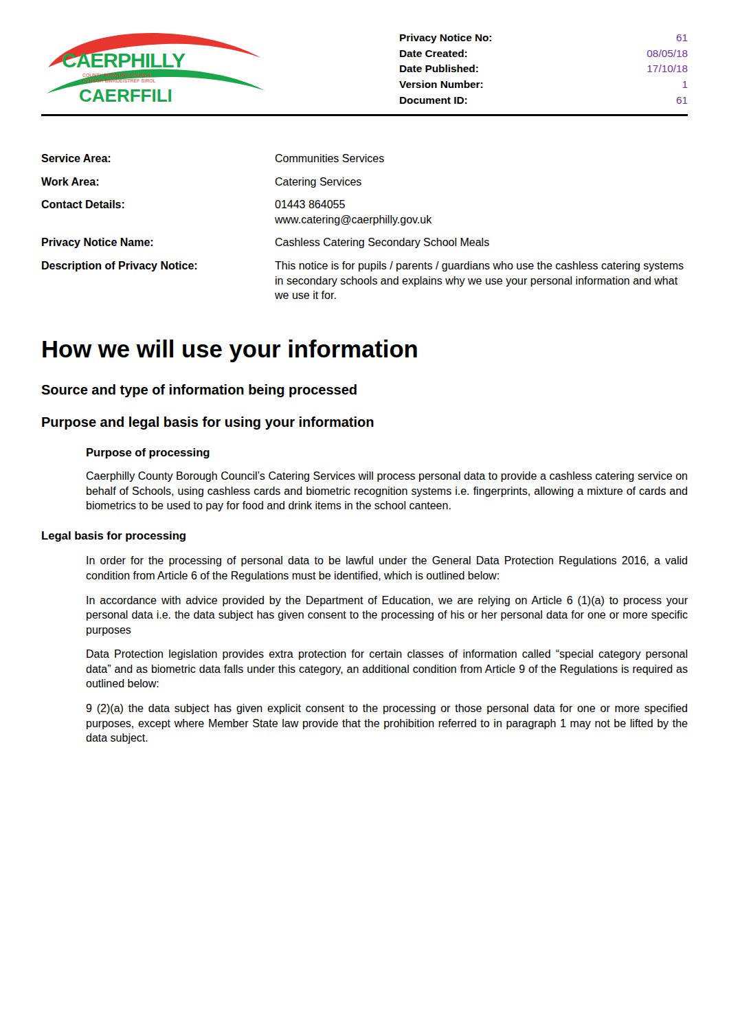CAERPHILLY COUNTY BOROUGH COUNCIL CYNGOR BWRDEISTREF SIROL CAERFFILI
| Privacy Notice No: | 61 |
| Date Created: | 08/05/18 |
| Date Published: | 17/10/18 |
| Version Number: | 1 |
| Document ID: | 61 |
| Service Area: | Communities Services |
| Work Area: | Catering Services |
| Contact Details: | 01443 864055 www.catering@caerphilly.gov.uk |
| Privacy Notice Name: | Cashless Catering Secondary School Meals |
| Description of Privacy Notice: | This notice is for pupils / parents / guardians who use the cashless catering systems in secondary schools and explains why we use your personal information and what we use it for. |
How we will use your information
Source and type of information being processed
Purpose and legal basis for using your information
Purpose of processing
Caerphilly County Borough Council’s Catering Services will process personal data to provide a cashless catering service on behalf of Schools, using cashless cards and biometric recognition systems i.e. fingerprints, allowing a mixture of cards and biometrics to be used to pay for food and drink items in the school canteen.
Legal basis for processing
In order for the processing of personal data to be lawful under the General Data Protection Regulations 2016, a valid condition from Article 6 of the Regulations must be identified, which is outlined below:
In accordance with advice provided by the Department of Education, we are relying on Article 6 (1)(a) to process your personal data i.e. the data subject has given consent to the processing of his or her personal data for one or more specific purposes
Data Protection legislation provides extra protection for certain classes of information called “special category personal data” and as biometric data falls under this category, an additional condition from Article 9 of the Regulations is required as outlined below:
9 (2)(a) the data subject has given explicit consent to the processing or those personal data for one or more specified purposes, except where Member State law provide that the prohibition referred to in paragraph 1 may not be lifted by the data subject.